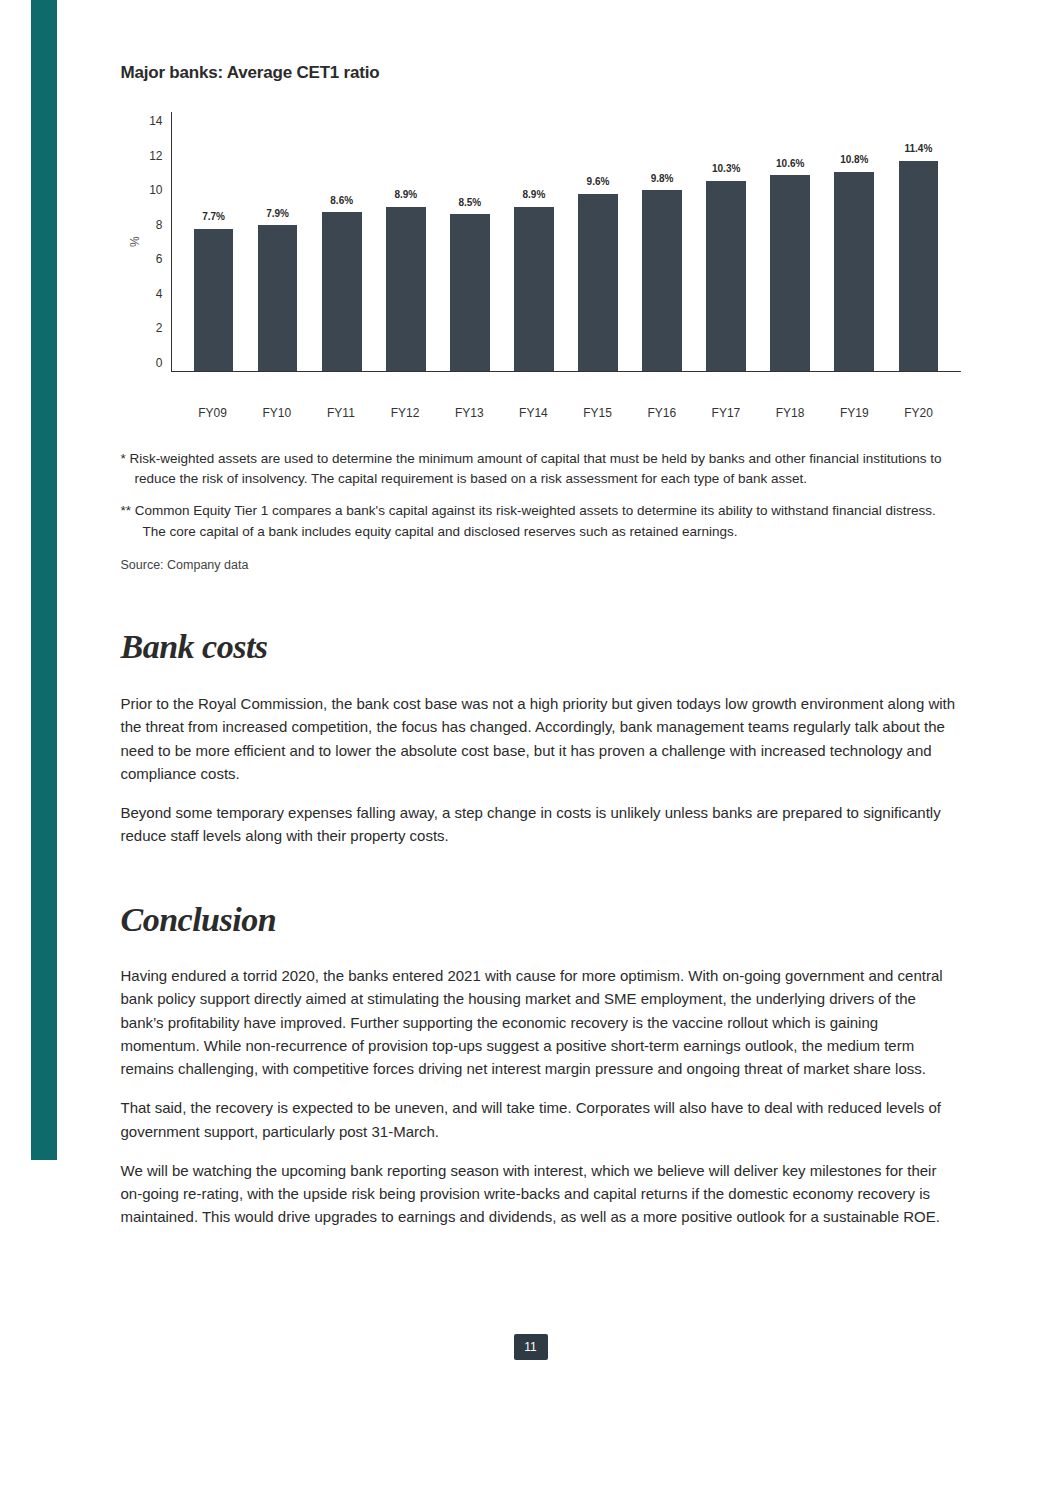Major banks: Average CET1 ratio
%
14 12 10 8 6 4 2 0
7.7%
7.9%
8.6%
8.9%
8.5%
8.9%
9.6%
9.8%
10.3%
10.6%
10.8%
11.4%
FY09 FY10 FY11 FY12 FY13 FY14 FY15 FY16 FY17 FY18 FY19 FY20
* Risk-weighted assets are used to determine the minimum amount of capital that must be held by banks and other financial institutions to reduce the risk of insolvency. The capital requirement is based on a risk assessment for each type of bank asset.
** Common Equity Tier 1 compares a bank's capital against its risk-weighted assets to determine its ability to withstand financial distress. The core capital of a bank includes equity capital and disclosed reserves such as retained earnings.
Source: Company data
Bank costs
Prior to the Royal Commission, the bank cost base was not a high priority but given todays low growth environment along with the threat from increased competition, the focus has changed. Accordingly, bank management teams regularly talk about the need to be more efficient and to lower the absolute cost base, but it has proven a challenge with increased technology and compliance costs.
Beyond some temporary expenses falling away, a step change in costs is unlikely unless banks are prepared to significantly reduce staff levels along with their property costs.
Conclusion
Having endured a torrid 2020, the banks entered 2021 with cause for more optimism. With on-going government and central bank policy support directly aimed at stimulating the housing market and SME employment, the underlying drivers of the bank’s profitability have improved. Further supporting the economic recovery is the vaccine rollout which is gaining momentum. While non-recurrence of provision top-ups suggest a positive short-term earnings outlook, the medium term remains challenging, with competitive forces driving net interest margin pressure and ongoing threat of market share loss.
That said, the recovery is expected to be uneven, and will take time. Corporates will also have to deal with reduced levels of government support, particularly post 31-March.
We will be watching the upcoming bank reporting season with interest, which we believe will deliver key milestones for their on-going re-rating, with the upside risk being provision write-backs and capital returns if the domestic economy recovery is maintained. This would drive upgrades to earnings and dividends, as well as a more positive outlook for a sustainable ROE.
11